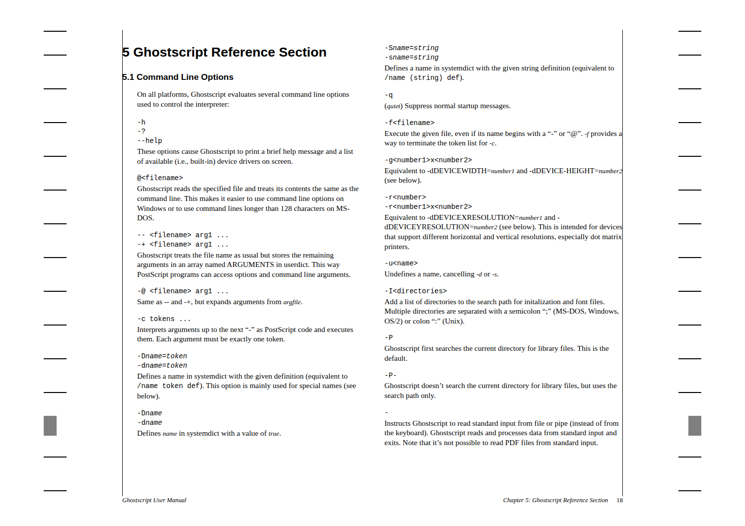5 Ghostscript Reference Section
5.1 Command Line Options
On all platforms, Ghostscript evaluates several command line options used to control the interpreter:
-h -? --help
These options cause Ghostscript to print a brief help message and a list of available (i.e., built-in) device drivers on screen.
@<filename>
Ghostscript reads the specified file and treats its contents the same as the command line. This makes it easier to use command line options on Windows or to use command lines longer than 128 characters on MS-DOS.
-- <filename> arg1 ... -+ <filename> arg1 ...
Ghostscript treats the file name as usual but stores the remaining arguments in an array named ARGUMENTS in userdict. This way PostScript programs can access options and command line arguments.
-@ <filename> arg1 ...
Same as -- and -+, but expands arguments from argfile.
-c tokens ...
Interprets arguments up to the next “-” as PostScript code and executes them. Each argument must be exactly one token.
-Dname=token -dname=token
Defines a name in systemdict with the given definition (equivalent to /name token def). This option is mainly used for special names (see below).
-Dname -dname
Defines name in systemdict with a value of true.
-Sname=string -sname=string
Defines a name in systemdict with the given string definition (equivalent to /name (string) def).
-q
(quiet) Suppress normal startup messages.
-f<filename>
Execute the given file, even if its name begins with a “-” or “@”. -f provides a way to terminate the token list for -c.
-g<number1>x<number2>
Equivalent to -dDEVICEWIDTH=number1 and -dDEVICE-HEIGHT=number2 (see below).
-r<number> -r<number1>x<number2>
Equivalent to -dDEVICEXRESOLUTION=number1 and -dDEVICEYRESOLUTION=number2 (see below). This is intended for devices that support different horizontal and vertical resolutions, especially dot matrix printers.
-u<name>
Undefines a name, cancelling -d or -s.
-I<directories>
Add a list of directories to the search path for initalization and font files. Multiple directories are separated with a semicolon “;” (MS-DOS, Windows, OS/2) or colon “:” (Unix).
-P
Ghostscript first searches the current directory for library files. This is the default.
-P-
Ghostscript doesn’t search the current directory for library files, but uses the search path only.
-
Instructs Ghostscript to read standard input from file or pipe (instead of from the keyboard). Ghostscript reads and processes data from standard input and exits. Note that it’s not possible to read PDF files from standard input.
Ghostscript User Manual
Chapter 5: Ghostscript Reference Section 18